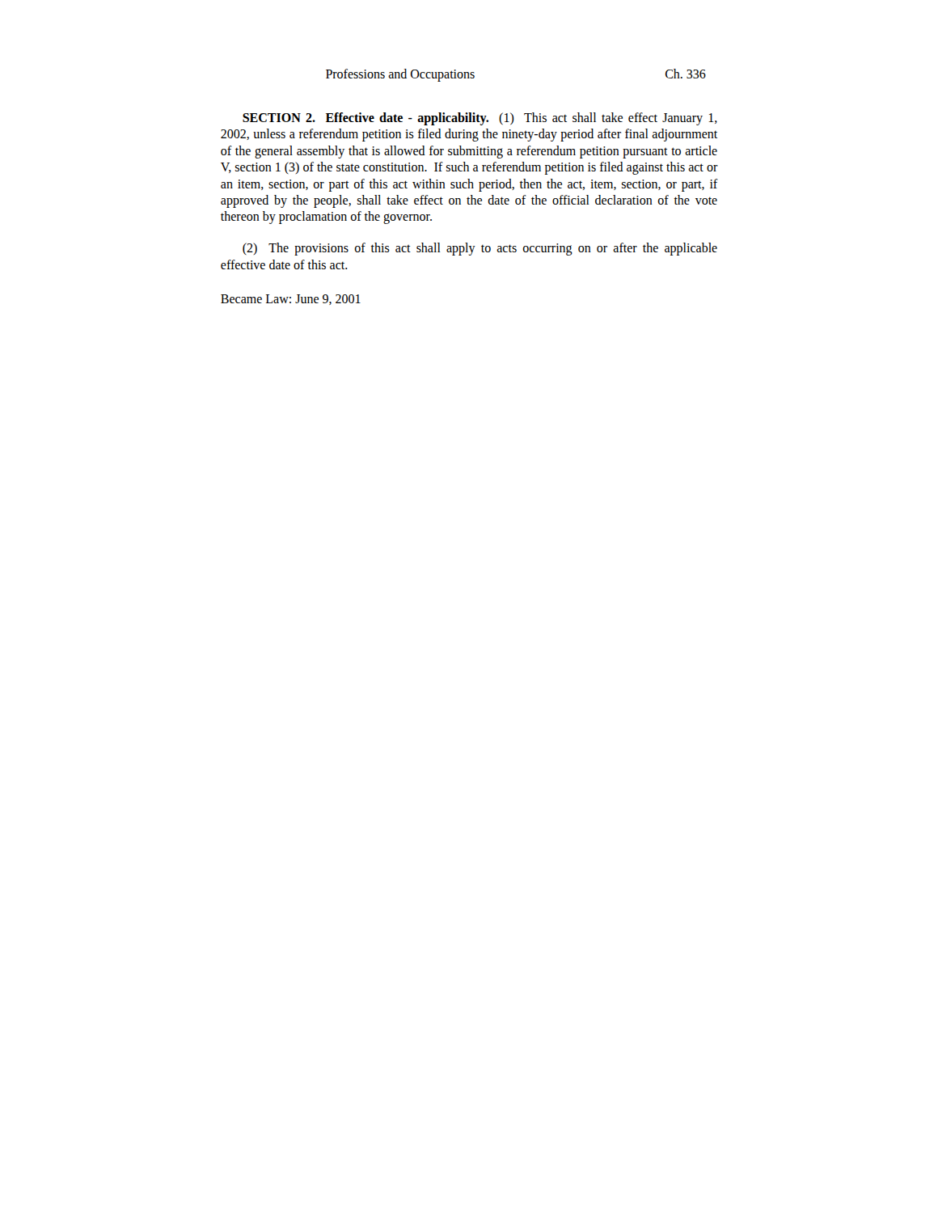Professions and Occupations Ch. 336
SECTION 2. Effective date - applicability. (1) This act shall take effect January 1, 2002, unless a referendum petition is filed during the ninety-day period after final adjournment of the general assembly that is allowed for submitting a referendum petition pursuant to article V, section 1 (3) of the state constitution. If such a referendum petition is filed against this act or an item, section, or part of this act within such period, then the act, item, section, or part, if approved by the people, shall take effect on the date of the official declaration of the vote thereon by proclamation of the governor.
(2) The provisions of this act shall apply to acts occurring on or after the applicable effective date of this act.
Became Law: June 9, 2001